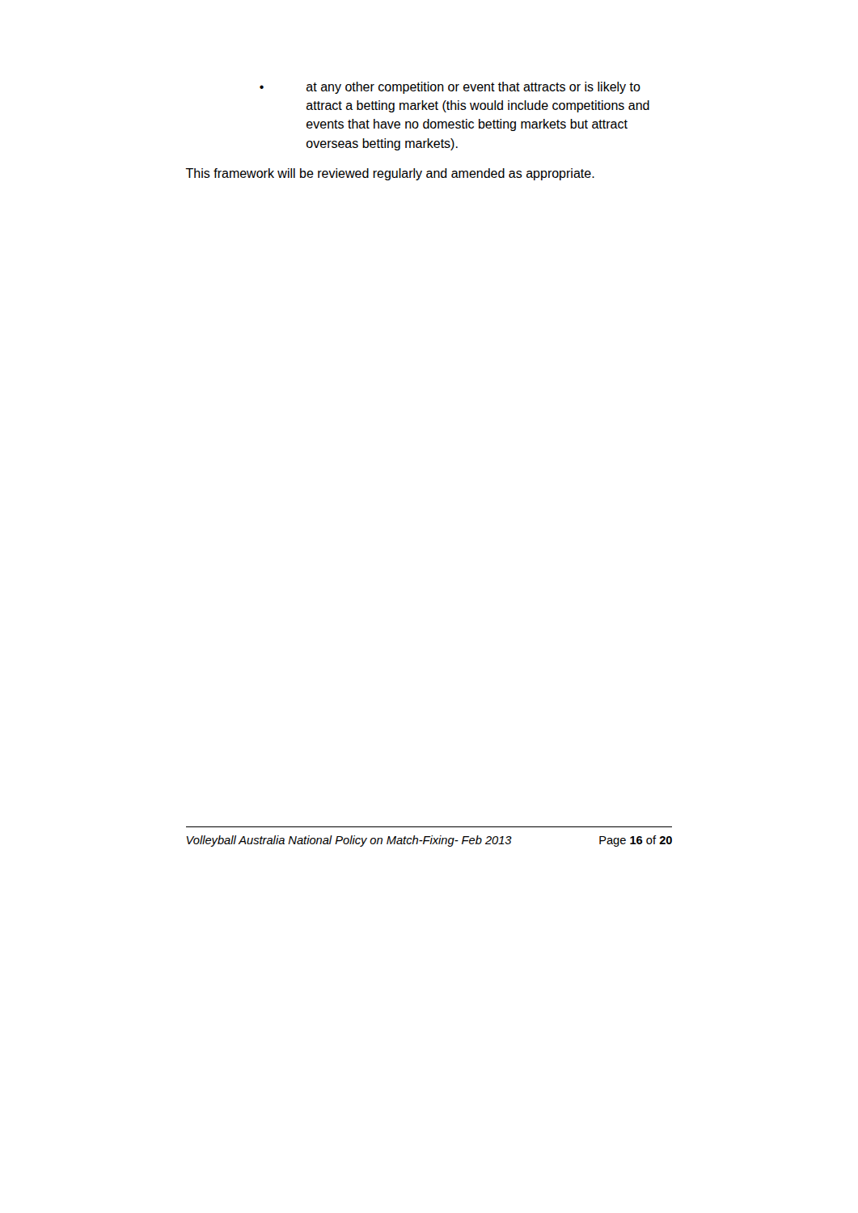at any other competition or event that attracts or is likely to attract a betting market (this would include competitions and events that have no domestic betting markets but attract overseas betting markets).
This framework will be reviewed regularly and amended as appropriate.
Volleyball Australia National Policy on Match-Fixing- Feb 2013
Page 16 of 20